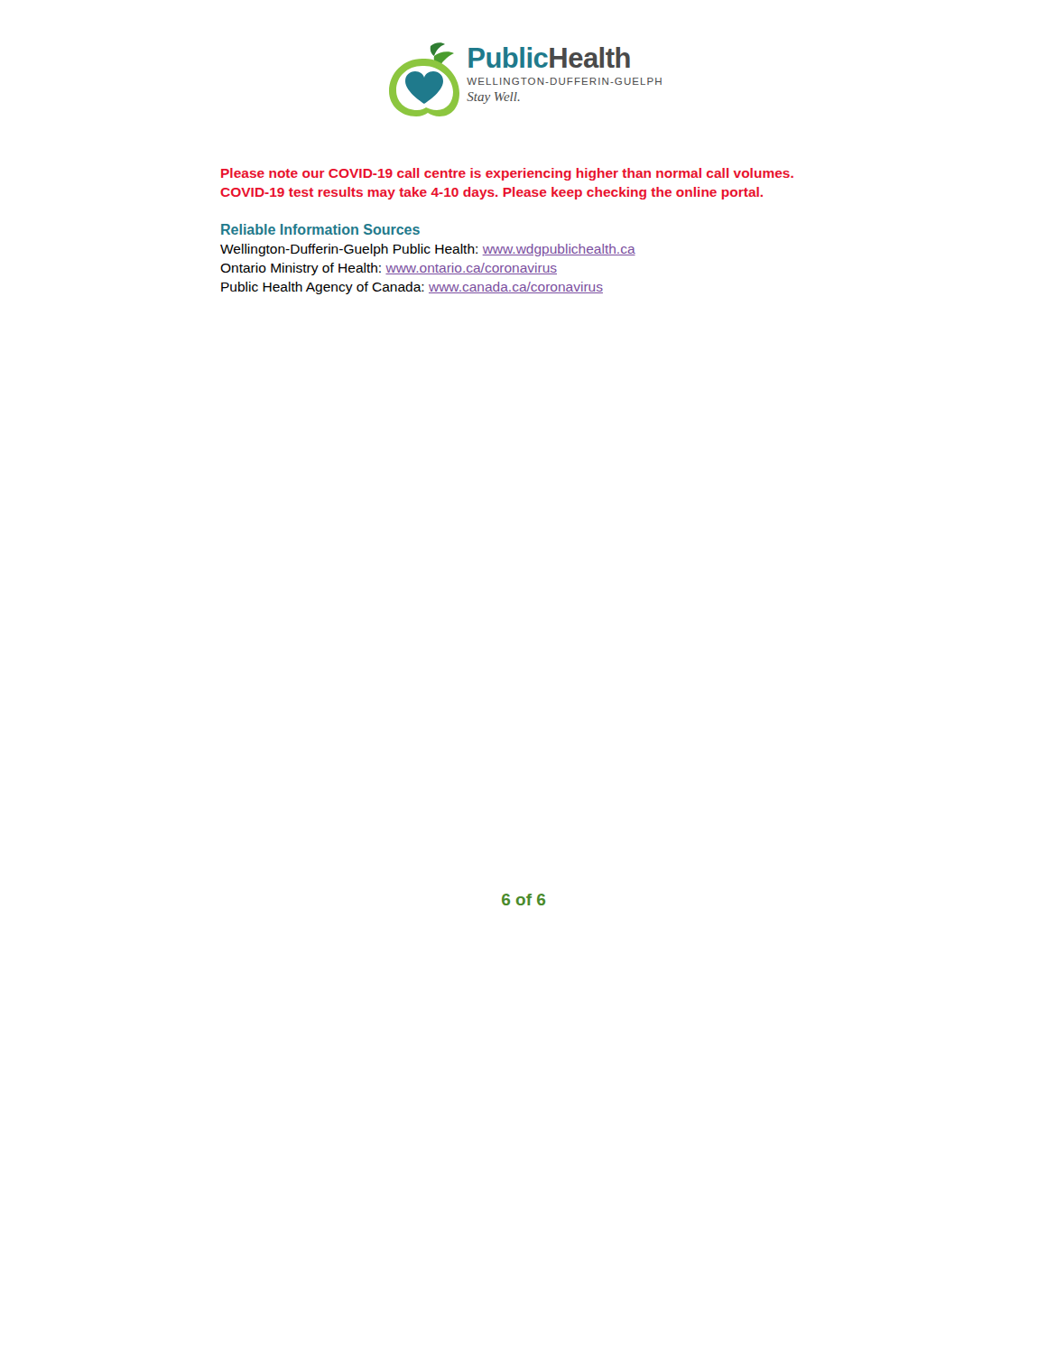Public Health
WELLINGTON-DUFFERIN-GUELPH
Stay Well.
Please note our COVID-19 call centre is experiencing higher than normal call volumes. COVID-19 test results may take 4-10 days. Please keep checking the online portal.
Reliable Information Sources
Wellington-Dufferin-Guelph Public Health: www.wdgpublichealth.ca
Ontario Ministry of Health: www.ontario.ca/coronavirus
Public Health Agency of Canada: www.canada.ca/coronavirus
6 of 6